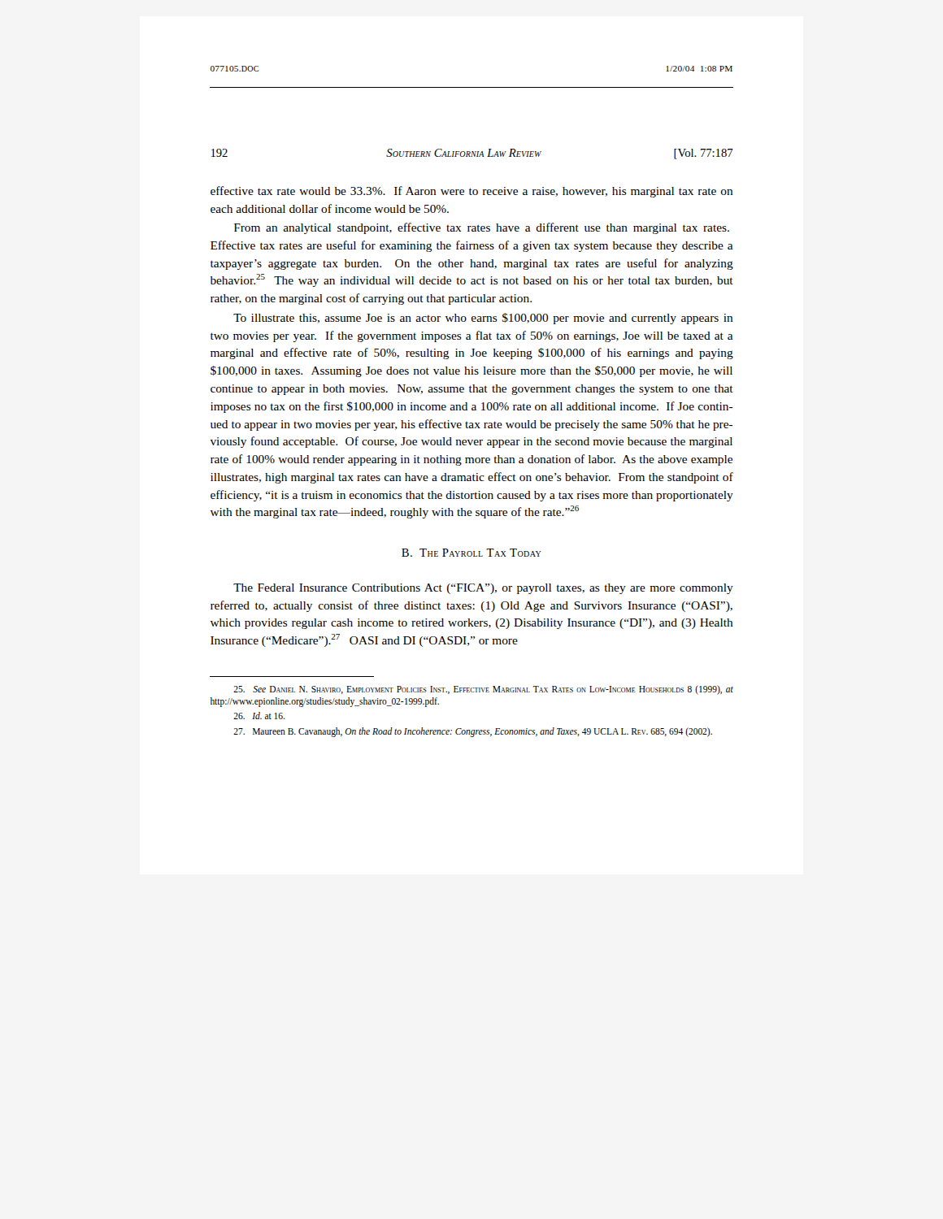077105.DOC 1/20/04 1:08 PM
192 Southern California Law Review [Vol. 77:187
effective tax rate would be 33.3%. If Aaron were to receive a raise, however, his marginal tax rate on each additional dollar of income would be 50%.
From an analytical standpoint, effective tax rates have a different use than marginal tax rates. Effective tax rates are useful for examining the fairness of a given tax system because they describe a taxpayer’s aggregate tax burden. On the other hand, marginal tax rates are useful for analyzing behavior.25 The way an individual will decide to act is not based on his or her total tax burden, but rather, on the marginal cost of carrying out that particular action.
To illustrate this, assume Joe is an actor who earns $100,000 per movie and currently appears in two movies per year. If the government imposes a flat tax of 50% on earnings, Joe will be taxed at a marginal and effective rate of 50%, resulting in Joe keeping $100,000 of his earnings and paying $100,000 in taxes. Assuming Joe does not value his leisure more than the $50,000 per movie, he will continue to appear in both movies. Now, assume that the government changes the system to one that imposes no tax on the first $100,000 in income and a 100% rate on all additional income. If Joe continued to appear in two movies per year, his effective tax rate would be precisely the same 50% that he previously found acceptable. Of course, Joe would never appear in the second movie because the marginal rate of 100% would render appearing in it nothing more than a donation of labor. As the above example illustrates, high marginal tax rates can have a dramatic effect on one’s behavior. From the standpoint of efficiency, “it is a truism in economics that the distortion caused by a tax rises more than proportionately with the marginal tax rate—indeed, roughly with the square of the rate.”26
B. The Payroll Tax Today
The Federal Insurance Contributions Act (“FICA”), or payroll taxes, as they are more commonly referred to, actually consist of three distinct taxes: (1) Old Age and Survivors Insurance (“OASI”), which provides regular cash income to retired workers, (2) Disability Insurance (“DI”), and (3) Health Insurance (“Medicare”).27 OASI and DI (“OASDI,” or more
25. See Daniel N. Shaviro, Employment Policies Inst., Effective Marginal Tax Rates on Low-Income Households 8 (1999), at http://www.epionline.org/studies/study_shaviro_02-1999.pdf.
26. Id. at 16.
27. Maureen B. Cavanaugh, On the Road to Incoherence: Congress, Economics, and Taxes, 49 UCLA L. Rev. 685, 694 (2002).